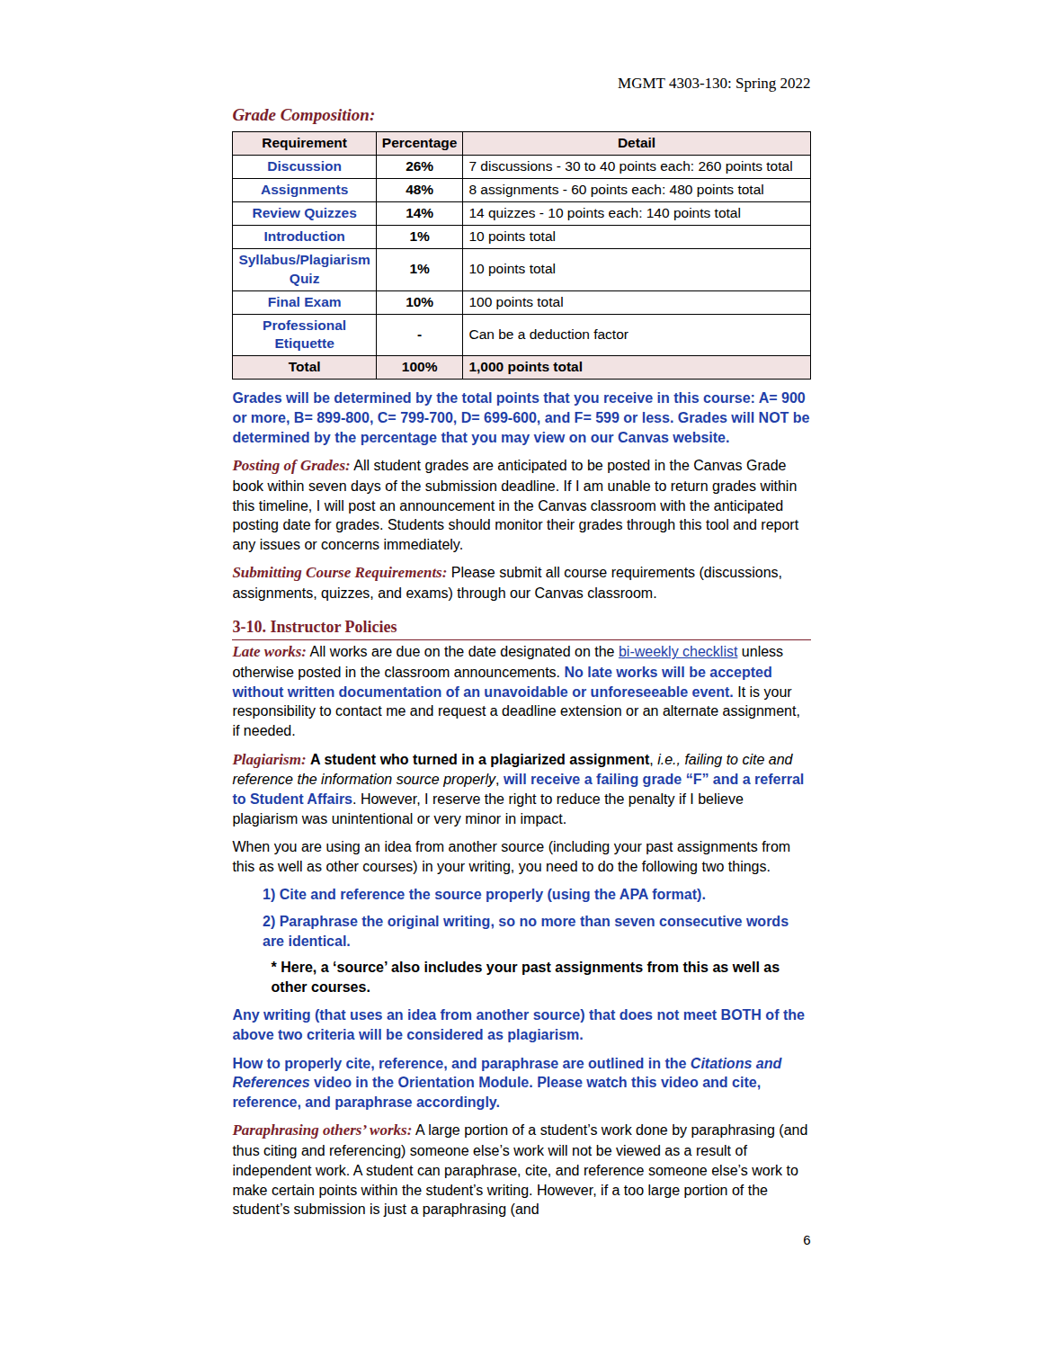MGMT 4303-130: Spring 2022
Grade Composition:
| Requirement | Percentage | Detail |
| --- | --- | --- |
| Discussion | 26% | 7 discussions - 30 to 40 points each: 260 points total |
| Assignments | 48% | 8 assignments - 60 points each: 480 points total |
| Review Quizzes | 14% | 14 quizzes - 10 points each: 140 points total |
| Introduction | 1% | 10 points total |
| Syllabus/Plagiarism Quiz | 1% | 10 points total |
| Final Exam | 10% | 100 points total |
| Professional Etiquette | - | Can be a deduction factor |
| Total | 100% | 1,000 points total |
Grades will be determined by the total points that you receive in this course: A= 900 or more, B= 899-800, C= 799-700, D= 699-600, and F= 599 or less. Grades will NOT be determined by the percentage that you may view on our Canvas website.
Posting of Grades: All student grades are anticipated to be posted in the Canvas Grade book within seven days of the submission deadline. If I am unable to return grades within this timeline, I will post an announcement in the Canvas classroom with the anticipated posting date for grades. Students should monitor their grades through this tool and report any issues or concerns immediately.
Submitting Course Requirements: Please submit all course requirements (discussions, assignments, quizzes, and exams) through our Canvas classroom.
3-10. Instructor Policies
Late works: All works are due on the date designated on the bi-weekly checklist unless otherwise posted in the classroom announcements. No late works will be accepted without written documentation of an unavoidable or unforeseeable event. It is your responsibility to contact me and request a deadline extension or an alternate assignment, if needed.
Plagiarism: A student who turned in a plagiarized assignment, i.e., failing to cite and reference the information source properly, will receive a failing grade “F” and a referral to Student Affairs. However, I reserve the right to reduce the penalty if I believe plagiarism was unintentional or very minor in impact.
When you are using an idea from another source (including your past assignments from this as well as other courses) in your writing, you need to do the following two things.
1) Cite and reference the source properly (using the APA format).
2) Paraphrase the original writing, so no more than seven consecutive words are identical.
* Here, a ‘source’ also includes your past assignments from this as well as other courses.
Any writing (that uses an idea from another source) that does not meet BOTH of the above two criteria will be considered as plagiarism.
How to properly cite, reference, and paraphrase are outlined in the Citations and References video in the Orientation Module. Please watch this video and cite, reference, and paraphrase accordingly.
Paraphrasing others’ works: A large portion of a student’s work done by paraphrasing (and thus citing and referencing) someone else’s work will not be viewed as a result of independent work. A student can paraphrase, cite, and reference someone else’s work to make certain points within the student’s writing. However, if a too large portion of the student’s submission is just a paraphrasing (and
6